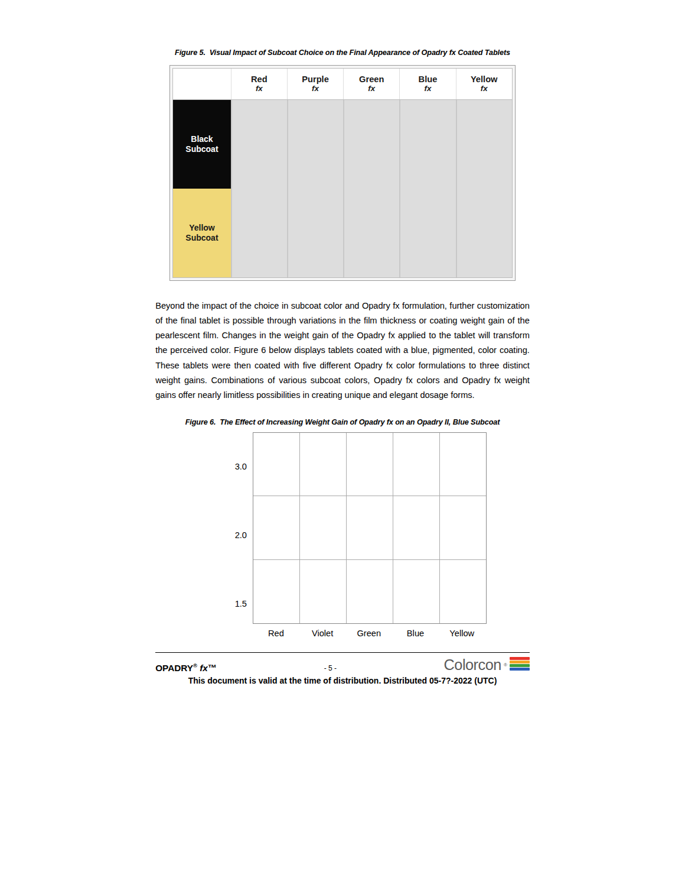Figure 5. Visual Impact of Subcoat Choice on the Final Appearance of Opadry fx Coated Tablets
Redfx
Purplefx
Greenfx
Bluefx
Yellowfx
Black
Subcoat
Yellow
Subcoat
Beyond the impact of the choice in subcoat color and Opadry fx formulation, further customization of the final tablet is possible through variations in the film thickness or coating weight gain of the pearlescent film. Changes in the weight gain of the Opadry fx applied to the tablet will transform the perceived color. Figure 6 below displays tablets coated with a blue, pigmented, color coating. These tablets were then coated with five different Opadry fx color formulations to three distinct weight gains. Combinations of various subcoat colors, Opadry fx colors and Opadry fx weight gains offer nearly limitless possibilities in creating unique and elegant dosage forms.
Figure 6. The Effect of Increasing Weight Gain of Opadry fx on an Opadry II, Blue Subcoat
3.0
2.0
1.5
Red
Violet
Green
Blue
Yellow
OPADRY® fx™
- 5 -
Colorcon®
This document is valid at the time of distribution. Distributed 05-7?-2022 (UTC)